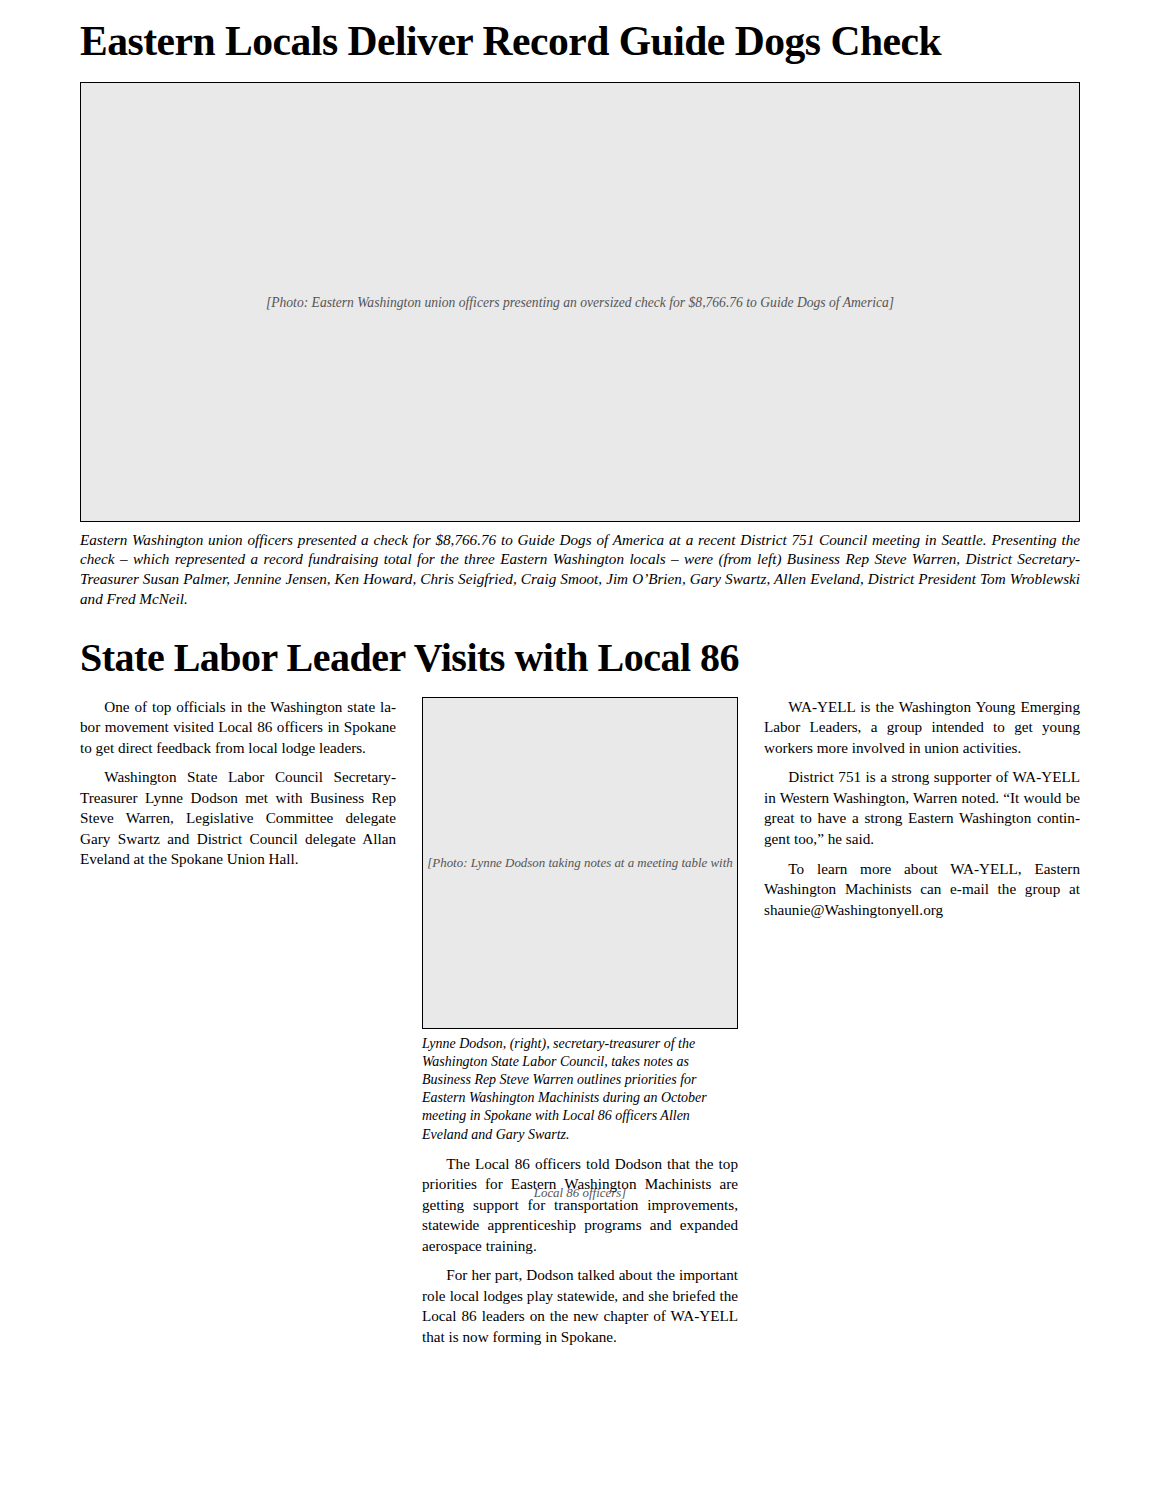Eastern Locals Deliver Record Guide Dogs Check
[Photo: Eastern Washington union officers presenting an oversized check for $8,766.76 to Guide Dogs of America]
Eastern Washington union officers presented a check for $8,766.76 to Guide Dogs of America at a recent District 751 Council meeting in Seattle. Presenting the check – which represented a record fundraising total for the three Eastern Washington locals – were (from left) Business Rep Steve Warren, District Secretary-Treasurer Susan Palmer, Jennine Jensen, Ken Howard, Chris Seigfried, Craig Smoot, Jim O’Brien, Gary Swartz, Allen Eveland, District President Tom Wroblewski and Fred McNeil.
State Labor Leader Visits with Local 86
One of top officials in the Washington state labor movement visited Local 86 officers in Spokane to get direct feedback from local lodge leaders.
Washington State Labor Council Secretary-Treasurer Lynne Dodson met with Business Rep Steve Warren, Legislative Committee delegate Gary Swartz and District Council delegate Allan Eveland at the Spokane Union Hall.
[Photo: Lynne Dodson taking notes at a meeting table with Local 86 officers]
Lynne Dodson, (right), secretary-treasurer of the Washington State Labor Council, takes notes as Business Rep Steve Warren outlines priorities for Eastern Washington Machinists during an October meeting in Spokane with Local 86 officers Allen Eveland and Gary Swartz.
The Local 86 officers told Dodson that the top priorities for Eastern Washington Machinists are getting support for transportation improvements, statewide apprenticeship programs and expanded aerospace training.
For her part, Dodson talked about the important role local lodges play statewide, and she briefed the Local 86 leaders on the new chapter of WA-YELL that is now forming in Spokane.
WA-YELL is the Washington Young Emerging Labor Leaders, a group intended to get young workers more involved in union activities.
District 751 is a strong supporter of WA-YELL in Western Washington, Warren noted. “It would be great to have a strong Eastern Washington contingent too,” he said.
To learn more about WA-YELL, Eastern Washington Machinists can e-mail the group at shaunie@Washingtonyell.org